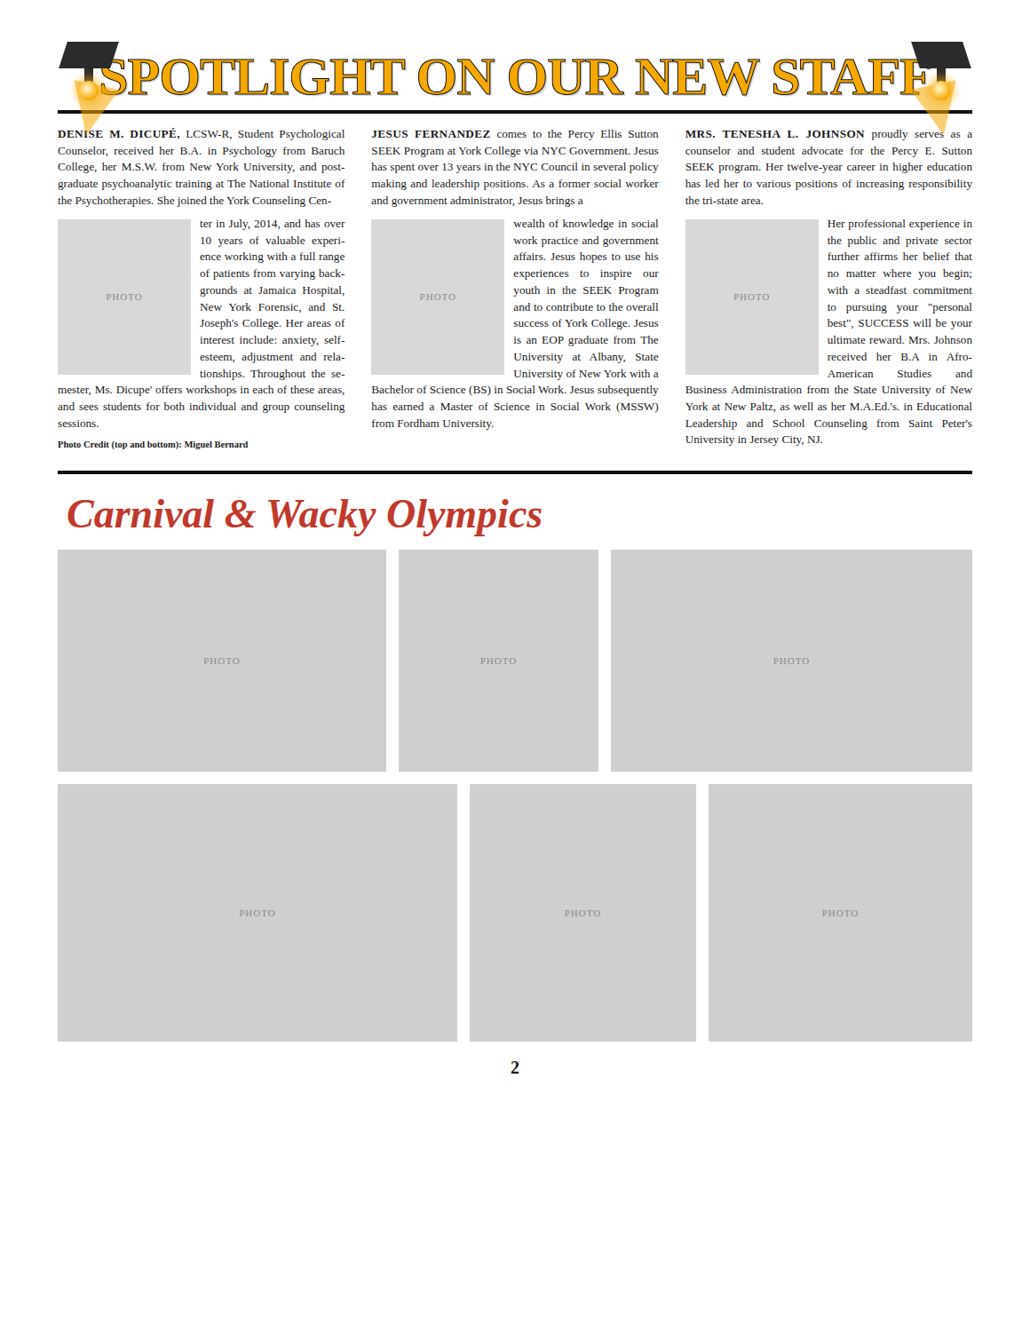SPOTLIGHT ON OUR NEW STAFF
DENISE M. DICUPÉ, LCSW-R, Student Psychological Counselor, received her B.A. in Psychology from Baruch College, her M.S.W. from New York University, and postgraduate psychoanalytic training at The National Institute of the Psychotherapies. She joined the York Counseling Cen-
photo
ter in July, 2014, and has over 10 years of valuable experience working with a full range of patients from varying backgrounds at Jamaica Hospital, New York Forensic, and St. Joseph's College. Her areas of interest include: anxiety, self-esteem, adjustment and relationships. Throughout the semester, Ms. Dicupe' offers workshops in each of these areas, and sees students for both individual and group counseling sessions.
Photo Credit (top and bottom): Miguel Bernard
JESUS FERNANDEZ comes to the Percy Ellis Sutton SEEK Program at York College via NYC Government. Jesus has spent over 13 years in the NYC Council in several policy making and leadership positions. As a former social worker and government administrator, Jesus brings a
photo
wealth of knowledge in social work practice and government affairs. Jesus hopes to use his experiences to inspire our youth in the SEEK Program and to contribute to the overall success of York College. Jesus is an EOP graduate from The University at Albany, State University of New York with a Bachelor of Science (BS) in Social Work. Jesus subsequently has earned a Master of Science in Social Work (MSSW) from Fordham University.
MRS. TENESHA L. JOHNSON proudly serves as a counselor and student advocate for the Percy E. Sutton SEEK program. Her twelve-year career in higher education has led her to various positions of increasing responsibility the tri-state area.
photo
Her professional experience in the public and private sector further affirms her belief that no matter where you begin; with a steadfast commitment to pursuing your "personal best", SUCCESS will be your ultimate reward. Mrs. Johnson received her B.A in Afro-American Studies and Business Administration from the State University of New York at New Paltz, as well as her M.A.Ed.'s. in Educational Leadership and School Counseling from Saint Peter's University in Jersey City, NJ.
Carnival & Wacky Olympics
photo
photo
photo
photo
photo
photo
2